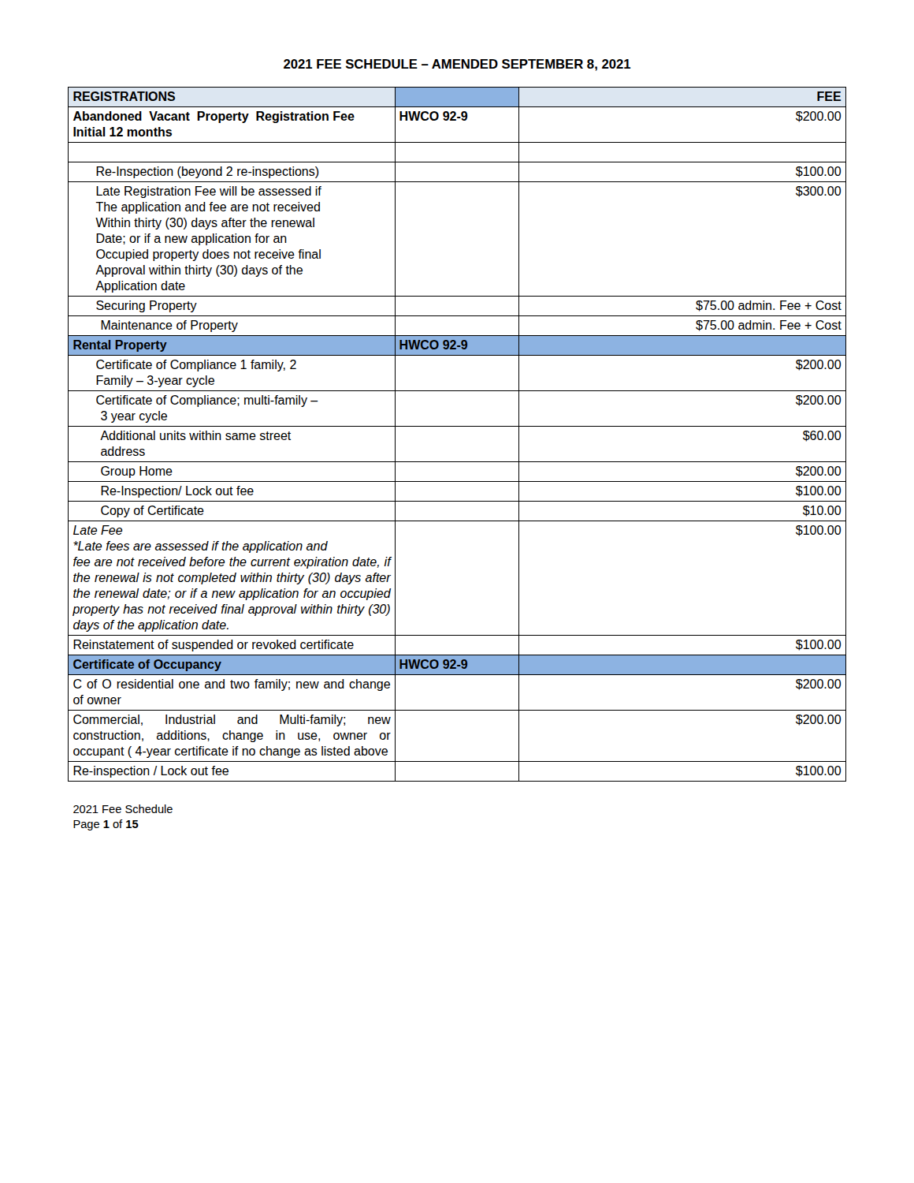2021 FEE SCHEDULE – AMENDED SEPTEMBER 8, 2021
| REGISTRATIONS | | FEE |
| Abandoned Vacant Property Registration Fee Initial 12 months | HWCO 92-9 | $200.00 |
| Re-Inspection (beyond 2 re-inspections) | | $100.00 |
| Late Registration Fee will be assessed if The application and fee are not received Within thirty (30) days after the renewal Date; or if a new application for an Occupied property does not receive final Approval within thirty (30) days of the Application date | | $300.00 |
| Securing Property | | $75.00 admin. Fee + Cost |
| Maintenance of Property | | $75.00 admin. Fee + Cost |
| Rental Property | HWCO 92-9 | |
| Certificate of Compliance 1 family, 2 Family – 3-year cycle | | $200.00 |
| Certificate of Compliance; multi-family – 3 year cycle | | $200.00 |
| Additional units within same street address | | $60.00 |
| Group Home | | $200.00 |
| Re-Inspection/ Lock out fee | | $100.00 |
| Copy of Certificate | | $10.00 |
| Late Fee *Late fees are assessed if the application and fee are not received before the current expiration date, if the renewal is not completed within thirty (30) days after the renewal date; or if a new application for an occupied property has not received final approval within thirty (30) days of the application date. | | $100.00 |
| Reinstatement of suspended or revoked certificate | | $100.00 |
| Certificate of Occupancy | HWCO 92-9 | |
| C of O residential one and two family; new and change of owner | | $200.00 |
| Commercial, Industrial and Multi-family; new construction, additions, change in use, owner or occupant ( 4-year certificate if no change as listed above | | $200.00 |
| Re-inspection / Lock out fee | | $100.00 |
2021 Fee Schedule
Page 1 of 15